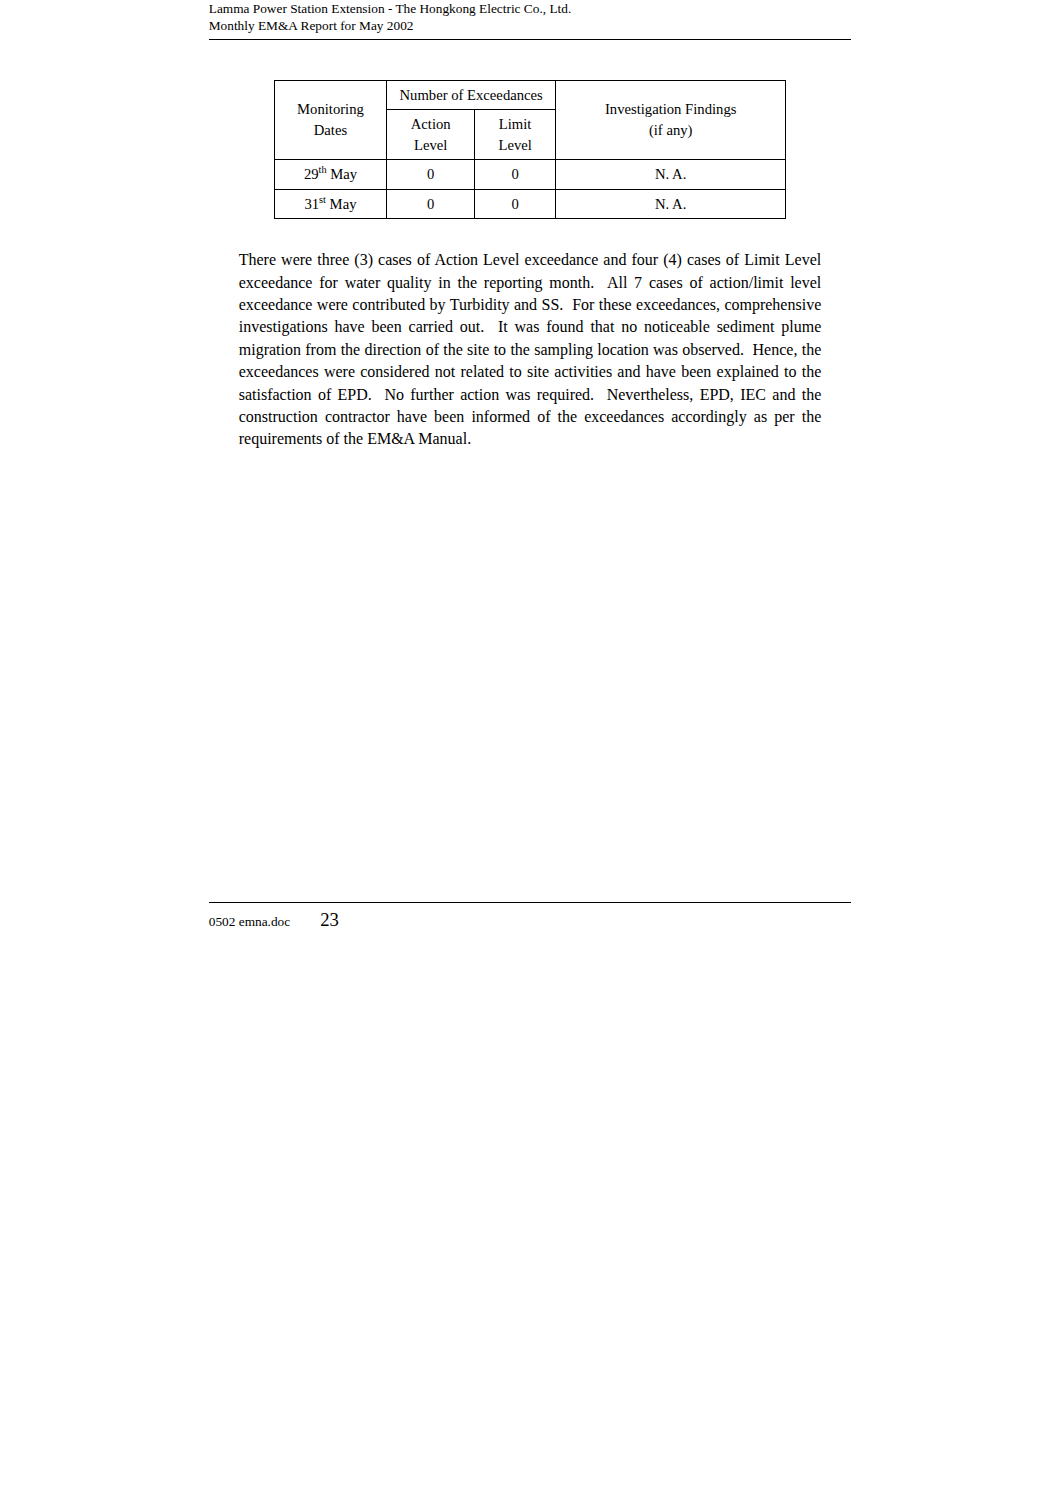Lamma Power Station Extension - The Hongkong Electric Co., Ltd.
Monthly EM&A Report for May 2002
| Monitoring Dates | Number of Exceedances | Investigation Findings (if any) |
| --- | --- | --- |
| Action Level | Limit Level |
| 29 th May | 0 | 0 | N. A. |
| 31 st May | 0 | 0 | N. A. |
There were three (3) cases of Action Level exceedance and four (4) cases of Limit Level exceedance for water quality in the reporting month. All 7 cases of action/limit level exceedance were contributed by Turbidity and SS. For these exceedances, comprehensive investigations have been carried out. It was found that no noticeable sediment plume migration from the direction of the site to the sampling location was observed. Hence, the exceedances were considered not related to site activities and have been explained to the satisfaction of EPD. No further action was required. Nevertheless, EPD, IEC and the construction contractor have been informed of the exceedances accordingly as per the requirements of the EM&A Manual.
0502 emna.doc 23